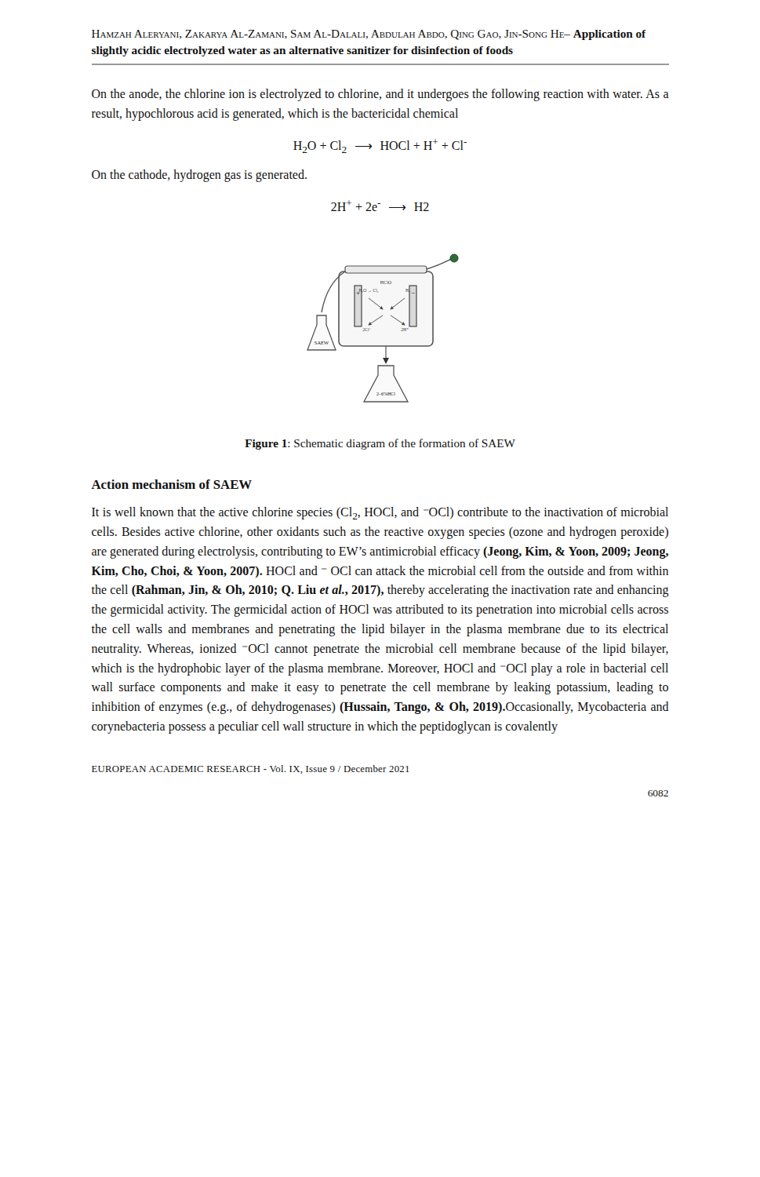Hamzah Aleryani, Zakarya Al-Zamani, Sam Al-Dalali, Abdulah Abdo, Qing Gao, Jin-Song He– Application of slightly acidic electrolyzed water as an alternative sanitizer for disinfection of foods
On the anode, the chlorine ion is electrolyzed to chlorine, and it undergoes the following reaction with water. As a result, hypochlorous acid is generated, which is the bactericidal chemical
H2O + Cl2⟶HOCl + H+ + Cl-
On the cathode, hydrogen gas is generated.
2H+ + 2e-⟶H2
+ − HClO H₂O → Cl₂ H₂ 2Cl⁻ 2H⁺ SAEW 2–6%HCl
Figure 1: Schematic diagram of the formation of SAEW
Action mechanism of SAEW
It is well known that the active chlorine species (Cl2, HOCl, and ⁻OCl) contribute to the inactivation of microbial cells. Besides active chlorine, other oxidants such as the reactive oxygen species (ozone and hydrogen peroxide) are generated during electrolysis, contributing to EW’s antimicrobial efficacy (Jeong, Kim, & Yoon, 2009; Jeong, Kim, Cho, Choi, & Yoon, 2007). HOCl and ⁻ OCl can attack the microbial cell from the outside and from within the cell (Rahman, Jin, & Oh, 2010; Q. Liu et al., 2017), thereby accelerating the inactivation rate and enhancing the germicidal activity. The germicidal action of HOCl was attributed to its penetration into microbial cells across the cell walls and membranes and penetrating the lipid bilayer in the plasma membrane due to its electrical neutrality. Whereas, ionized ⁻OCl cannot penetrate the microbial cell membrane because of the lipid bilayer, which is the hydrophobic layer of the plasma membrane. Moreover, HOCl and ⁻OCl play a role in bacterial cell wall surface components and make it easy to penetrate the cell membrane by leaking potassium, leading to inhibition of enzymes (e.g., of dehydrogenases) (Hussain, Tango, & Oh, 2019). Occasionally, Mycobacteria and corynebacteria possess a peculiar cell wall structure in which the peptidoglycan is covalently
EUROPEAN ACADEMIC RESEARCH - Vol. IX, Issue 9 / December 2021
6082